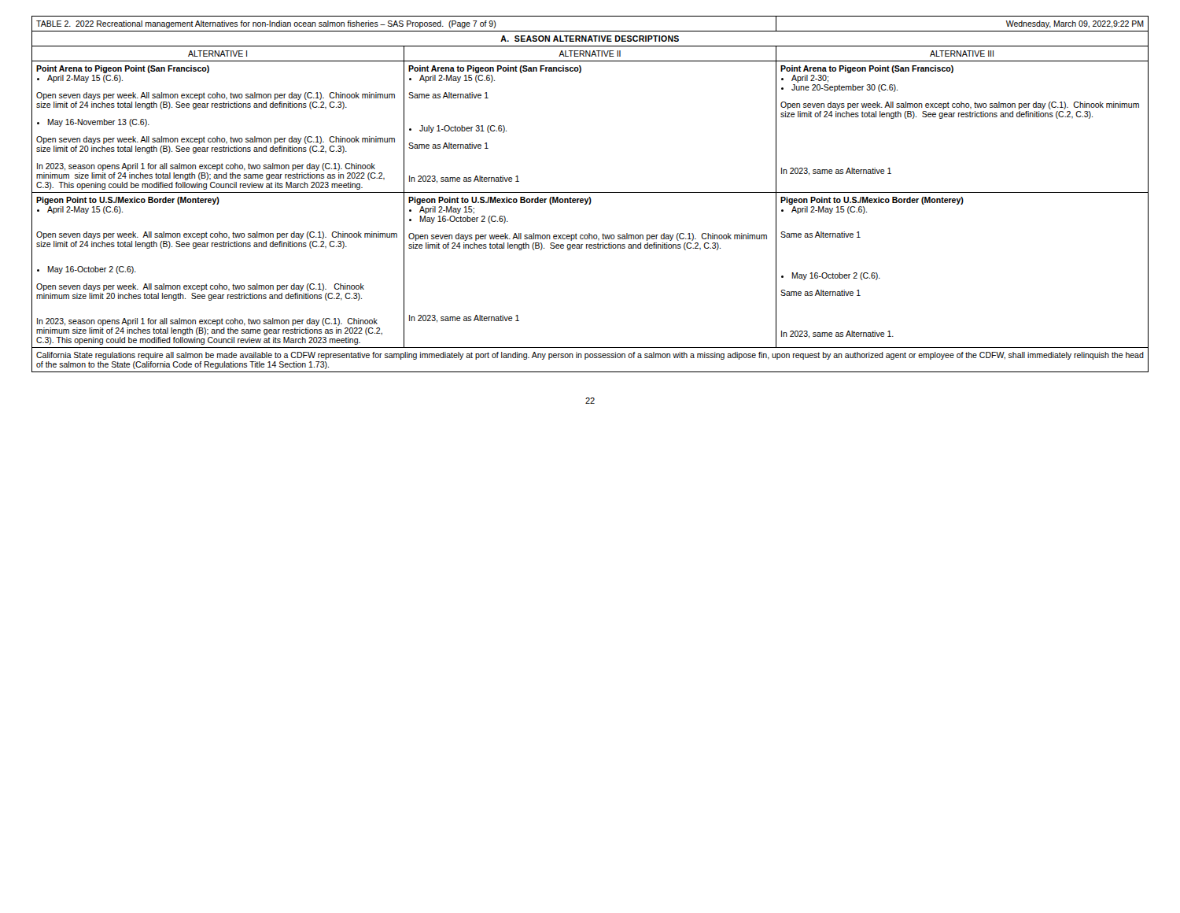| TABLE 2. 2022 Recreational management Alternatives for non-Indian ocean salmon fisheries – SAS Proposed. (Page 7 of 9) | Wednesday, March 09, 2022,9:22 PM |
| A. SEASON ALTERNATIVE DESCRIPTIONS |
| ALTERNATIVE I | ALTERNATIVE II | ALTERNATIVE III |
| Point Arena to Pigeon Point (San Francisco) April 2-May 15 (C.6). Open seven days per week. All salmon except coho, two salmon per day (C.1). Chinook minimum size limit of 24 inches total length (B). See gear restrictions and definitions (C.2, C.3). May 16-November 13 (C.6). Open seven days per week. All salmon except coho, two salmon per day (C.1). Chinook minimum size limit of 20 inches total length (B). See gear restrictions and definitions (C.2, C.3). In 2023, season opens April 1 for all salmon except coho, two salmon per day (C.1). Chinook minimum size limit of 24 inches total length (B); and the same gear restrictions as in 2022 (C.2, C.3). This opening could be modified following Council review at its March 2023 meeting. | Point Arena to Pigeon Point (San Francisco) April 2-May 15 (C.6). Same as Alternative 1 July 1-October 31 (C.6). Same as Alternative 1 In 2023, same as Alternative 1 | Point Arena to Pigeon Point (San Francisco) April 2-30; June 20-September 30 (C.6). Open seven days per week. All salmon except coho, two salmon per day (C.1). Chinook minimum size limit of 24 inches total length (B). See gear restrictions and definitions (C.2, C.3). In 2023, same as Alternative 1 |
| Pigeon Point to U.S./Mexico Border (Monterey) April 2-May 15 (C.6). Open seven days per week. All salmon except coho, two salmon per day (C.1). Chinook minimum size limit of 24 inches total length (B). See gear restrictions and definitions (C.2, C.3). May 16-October 2 (C.6). Open seven days per week. All salmon except coho, two salmon per day (C.1). Chinook minimum size limit 20 inches total length. See gear restrictions and definitions (C.2, C.3). In 2023, season opens April 1 for all salmon except coho, two salmon per day (C.1). Chinook minimum size limit of 24 inches total length (B); and the same gear restrictions as in 2022 (C.2, C.3). This opening could be modified following Council review at its March 2023 meeting. | Pigeon Point to U.S./Mexico Border (Monterey) April 2-May 15; May 16-October 2 (C.6). Open seven days per week. All salmon except coho, two salmon per day (C.1). Chinook minimum size limit of 24 inches total length (B). See gear restrictions and definitions (C.2, C.3). In 2023, same as Alternative 1 | Pigeon Point to U.S./Mexico Border (Monterey) April 2-May 15 (C.6). Same as Alternative 1 May 16-October 2 (C.6). Same as Alternative 1 In 2023, same as Alternative 1. |
| California State regulations require all salmon be made available to a CDFW representative for sampling immediately at port of landing. Any person in possession of a salmon with a missing adipose fin, upon request by an authorized agent or employee of the CDFW, shall immediately relinquish the head of the salmon to the State (California Code of Regulations Title 14 Section 1.73). |
22